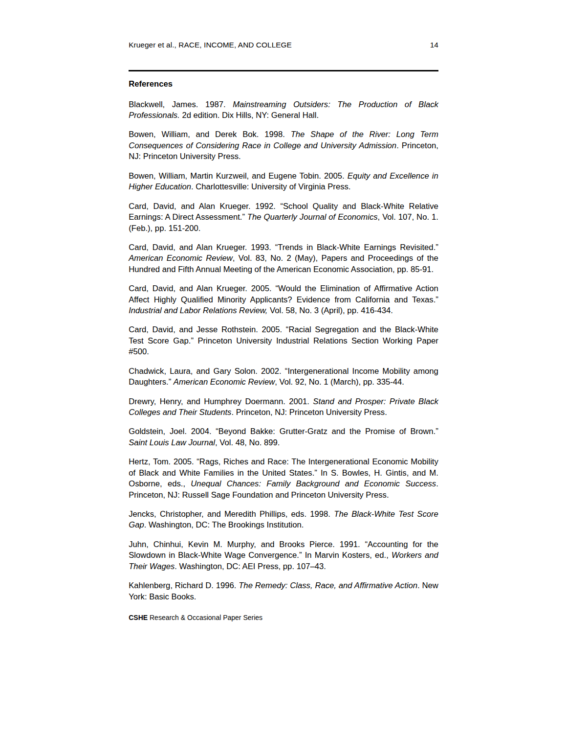Krueger et al., RACE, INCOME, AND COLLEGE 14
References
Blackwell, James. 1987. Mainstreaming Outsiders: The Production of Black Professionals. 2d edition. Dix Hills, NY: General Hall.
Bowen, William, and Derek Bok. 1998. The Shape of the River: Long Term Consequences of Considering Race in College and University Admission. Princeton, NJ: Princeton University Press.
Bowen, William, Martin Kurzweil, and Eugene Tobin. 2005. Equity and Excellence in Higher Education. Charlottesville: University of Virginia Press.
Card, David, and Alan Krueger. 1992. “School Quality and Black-White Relative Earnings: A Direct Assessment.” The Quarterly Journal of Economics, Vol. 107, No. 1. (Feb.), pp. 151-200.
Card, David, and Alan Krueger. 1993. “Trends in Black-White Earnings Revisited.” American Economic Review, Vol. 83, No. 2 (May), Papers and Proceedings of the Hundred and Fifth Annual Meeting of the American Economic Association, pp. 85-91.
Card, David, and Alan Krueger. 2005. “Would the Elimination of Affirmative Action Affect Highly Qualified Minority Applicants? Evidence from California and Texas.” Industrial and Labor Relations Review, Vol. 58, No. 3 (April), pp. 416-434.
Card, David, and Jesse Rothstein. 2005. “Racial Segregation and the Black-White Test Score Gap.” Princeton University Industrial Relations Section Working Paper #500.
Chadwick, Laura, and Gary Solon. 2002. “Intergenerational Income Mobility among Daughters.” American Economic Review, Vol. 92, No. 1 (March), pp. 335-44.
Drewry, Henry, and Humphrey Doermann. 2001. Stand and Prosper: Private Black Colleges and Their Students. Princeton, NJ: Princeton University Press.
Goldstein, Joel. 2004. “Beyond Bakke: Grutter-Gratz and the Promise of Brown.” Saint Louis Law Journal, Vol. 48, No. 899.
Hertz, Tom. 2005. “Rags, Riches and Race: The Intergenerational Economic Mobility of Black and White Families in the United States.” In S. Bowles, H. Gintis, and M. Osborne, eds., Unequal Chances: Family Background and Economic Success. Princeton, NJ: Russell Sage Foundation and Princeton University Press.
Jencks, Christopher, and Meredith Phillips, eds. 1998. The Black-White Test Score Gap. Washington, DC: The Brookings Institution.
Juhn, Chinhui, Kevin M. Murphy, and Brooks Pierce. 1991. “Accounting for the Slowdown in Black-White Wage Convergence.” In Marvin Kosters, ed., Workers and Their Wages. Washington, DC: AEI Press, pp. 107–43.
Kahlenberg, Richard D. 1996. The Remedy: Class, Race, and Affirmative Action. New York: Basic Books.
CSHE Research & Occasional Paper Series